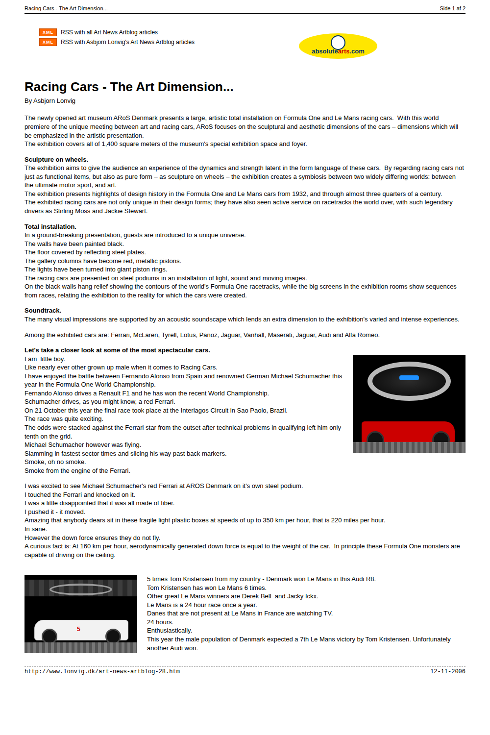Racing Cars - The Art Dimension... Side 1 af 2
XML RSS with all Art News Artblog articles
XML RSS with Asbjorn Lonvig's Art News Artblog articles
absolutearts.com
Racing Cars - The Art Dimension...
By Asbjorn Lonvig
The newly opened art museum ARoS Denmark presents a large, artistic total installation on Formula One and Le Mans racing cars. With this world premiere of the unique meeting between art and racing cars, ARoS focuses on the sculptural and aesthetic dimensions of the cars – dimensions which will be emphasized in the artistic presentation.
The exhibition covers all of 1,400 square meters of the museum's special exhibition space and foyer.
Sculpture on wheels.
The exhibition aims to give the audience an experience of the dynamics and strength latent in the form language of these cars. By regarding racing cars not just as functional items, but also as pure form – as sculpture on wheels – the exhibition creates a symbiosis between two widely differing worlds: between the ultimate motor sport, and art.
The exhibition presents highlights of design history in the Formula One and Le Mans cars from 1932, and through almost three quarters of a century.
The exhibited racing cars are not only unique in their design forms; they have also seen active service on racetracks the world over, with such legendary drivers as Stirling Moss and Jackie Stewart.
Total installation.
In a ground-breaking presentation, guests are introduced to a unique universe.
The walls have been painted black.
The floor covered by reflecting steel plates.
The gallery columns have become red, metallic pistons.
The lights have been turned into giant piston rings.
The racing cars are presented on steel podiums in an installation of light, sound and moving images.
On the black walls hang relief showing the contours of the world's Formula One racetracks, while the big screens in the exhibition rooms show sequences from races, relating the exhibition to the reality for which the cars were created.
Soundtrack.
The many visual impressions are supported by an acoustic soundscape which lends an extra dimension to the exhibition's varied and intense experiences.
Among the exhibited cars are: Ferrari, McLaren, Tyrell, Lotus, Panoz, Jaguar, Vanhall, Maserati, Jaguar, Audi and Alfa Romeo.
Let's take a closer look at some of the most spectacular cars.
I am little boy.
Like nearly ever other grown up male when it comes to Racing Cars.
I have enjoyed the battle between Fernando Alonso from Spain and renowned German Michael Schumacher this year in the Formula One World Championship.
Fernando Alonso drives a Renault F1 and he has won the recent World Championship.
Schumacher drives, as you might know, a red Ferrari.
On 21 October this year the final race took place at the Interlagos Circuit in Sao Paolo, Brazil.
The race was quite exciting.
The odds were stacked against the Ferrari star from the outset after technical problems in qualifying left him only tenth on the grid.
Michael Schumacher however was flying.
Slamming in fastest sector times and slicing his way past back markers.
Smoke, oh no smoke.
Smoke from the engine of the Ferrari.
I was excited to see Michael Schumacher's red Ferrari at AROS Denmark on it's own steel podium.
I touched the Ferrari and knocked on it.
I was a little disappointed that it was all made of fiber.
I pushed it - it moved.
Amazing that anybody dears sit in these fragile light plastic boxes at speeds of up to 350 km per hour, that is 220 miles per hour.
In sane.
However the down force ensures they do not fly.
A curious fact is: At 160 km per hour, aerodynamically generated down force is equal to the weight of the car. In principle these Formula One monsters are capable of driving on the ceiling.
5
5 times Tom Kristensen from my country - Denmark won Le Mans in this Audi R8.
Tom Kristensen has won Le Mans 6 times.
Other great Le Mans winners are Derek Bell and Jacky Ickx.
Le Mans is a 24 hour race once a year.
Danes that are not present at Le Mans in France are watching TV.
24 hours.
Enthusiastically.
This year the male population of Denmark expected a 7th Le Mans victory by Tom Kristensen. Unfortunately another Audi won.
http://www.lonvig.dk/art-news-artblog-28.htm 12-11-2006